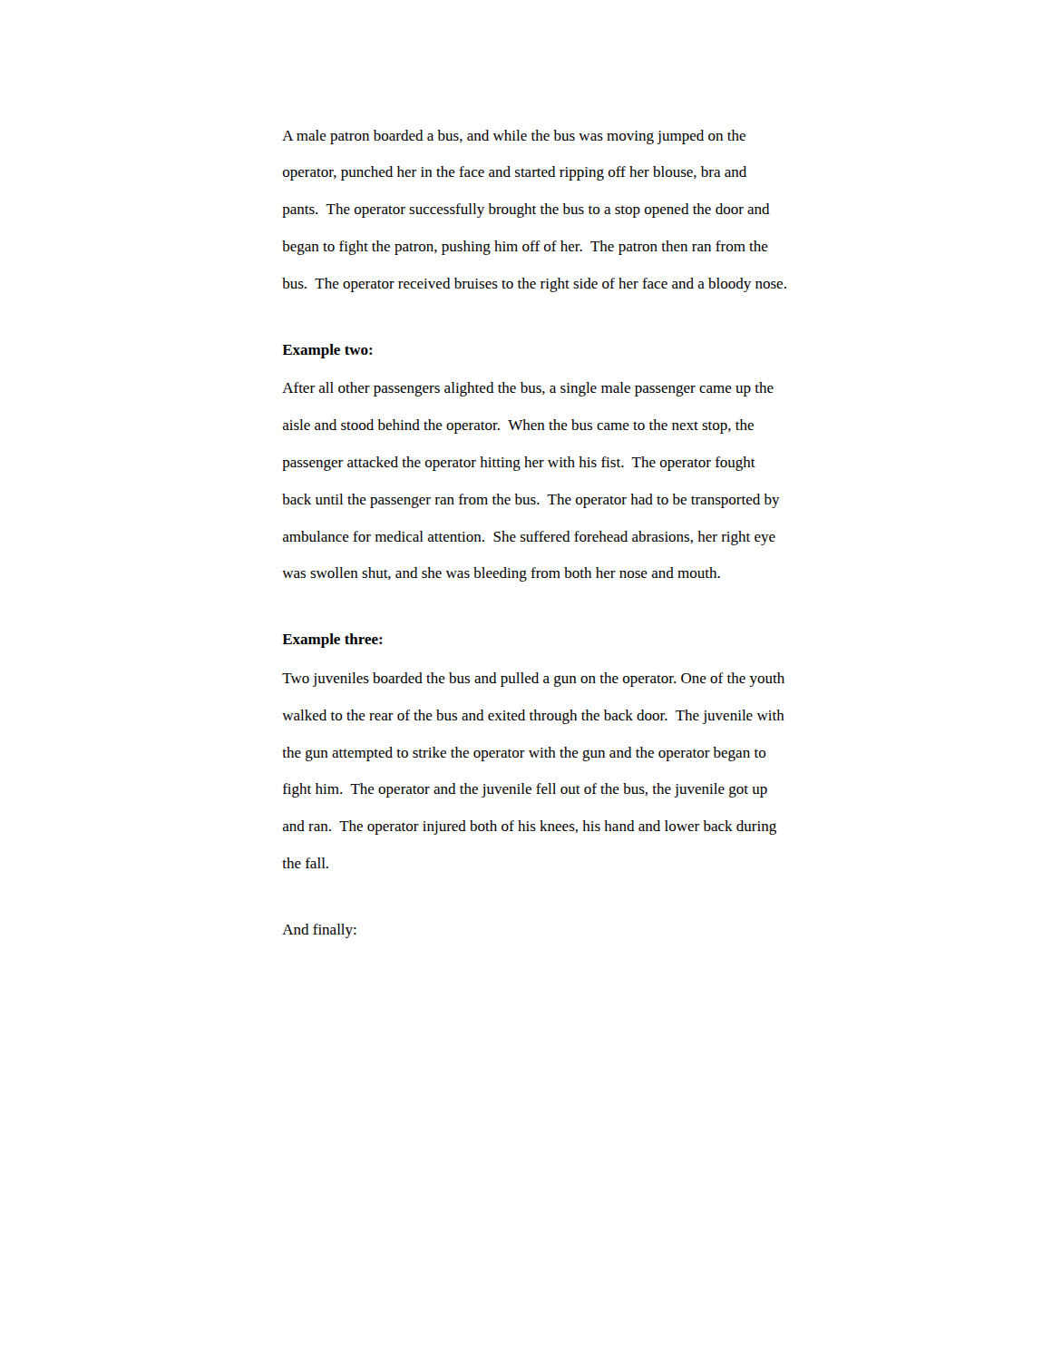A male patron boarded a bus, and while the bus was moving jumped on the operator, punched her in the face and started ripping off her blouse, bra and pants. The operator successfully brought the bus to a stop opened the door and began to fight the patron, pushing him off of her. The patron then ran from the bus. The operator received bruises to the right side of her face and a bloody nose.
Example two:
After all other passengers alighted the bus, a single male passenger came up the aisle and stood behind the operator. When the bus came to the next stop, the passenger attacked the operator hitting her with his fist. The operator fought back until the passenger ran from the bus. The operator had to be transported by ambulance for medical attention. She suffered forehead abrasions, her right eye was swollen shut, and she was bleeding from both her nose and mouth.
Example three:
Two juveniles boarded the bus and pulled a gun on the operator. One of the youth walked to the rear of the bus and exited through the back door. The juvenile with the gun attempted to strike the operator with the gun and the operator began to fight him. The operator and the juvenile fell out of the bus, the juvenile got up and ran. The operator injured both of his knees, his hand and lower back during the fall.
And finally: